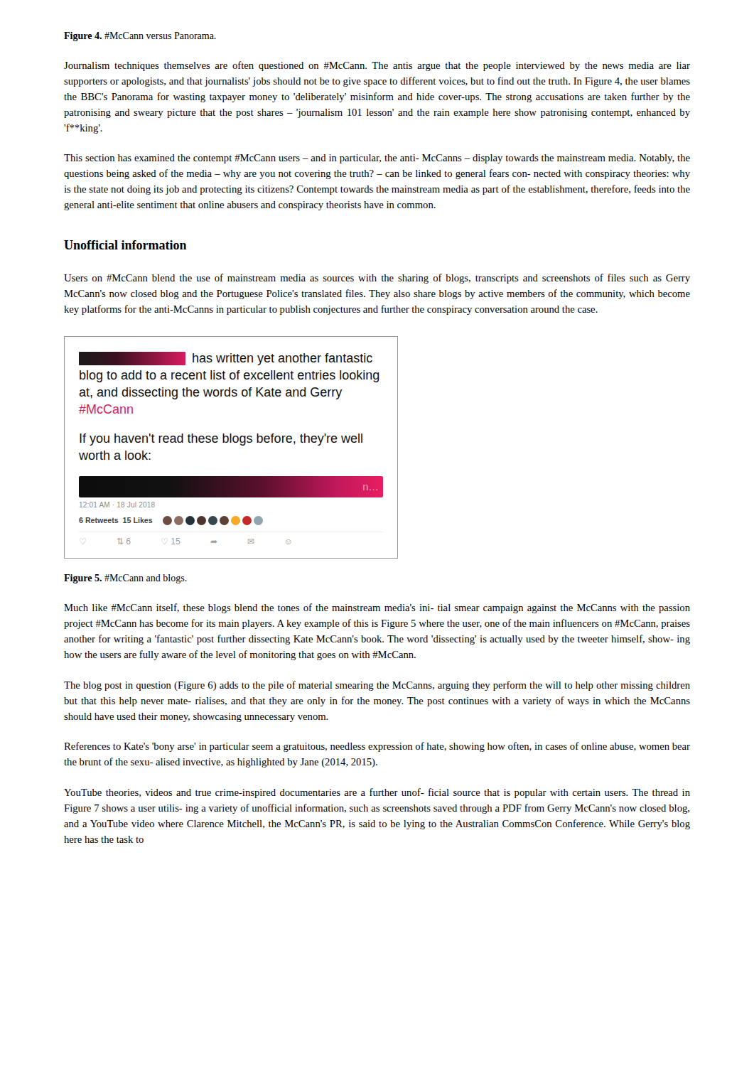Figure 4. #McCann versus Panorama.
Journalism techniques themselves are often questioned on #McCann. The antis argue that the people interviewed by the news media are liar supporters or apologists, and that journalists' jobs should not be to give space to different voices, but to find out the truth. In Figure 4, the user blames the BBC's Panorama for wasting taxpayer money to 'deliberately' misinform and hide cover-ups. The strong accusations are taken further by the patronising and sweary picture that the post shares – 'journalism 101 lesson' and the rain example here show patronising contempt, enhanced by 'f**king'.
This section has examined the contempt #McCann users – and in particular, the anti- McCanns – display towards the mainstream media. Notably, the questions being asked of the media – why are you not covering the truth? – can be linked to general fears con- nected with conspiracy theories: why is the state not doing its job and protecting its citizens? Contempt towards the mainstream media as part of the establishment, therefore, feeds into the general anti-elite sentiment that online abusers and conspiracy theorists have in common.
Unofficial information
Users on #McCann blend the use of mainstream media as sources with the sharing of blogs, transcripts and screenshots of files such as Gerry McCann's now closed blog and the Portuguese Police's translated files. They also share blogs by active members of the community, which become key platforms for the anti-McCanns in particular to publish conjectures and further the conspiracy conversation around the case.
has written yet another fantastic blog to add to a recent list of excellent entries looking at, and dissecting the words of Kate and Gerry #McCann
If you haven't read these blogs before, they're well worth a look:
n…
12:01 AM · 18 Jul 2018
6 Retweets 15 Likes
♡ ⇅ 6 ♡ 15 ➦ ✉ ☺
Figure 5. #McCann and blogs.
Much like #McCann itself, these blogs blend the tones of the mainstream media's ini- tial smear campaign against the McCanns with the passion project #McCann has become for its main players. A key example of this is Figure 5 where the user, one of the main influencers on #McCann, praises another for writing a 'fantastic' post further dissecting Kate McCann's book. The word 'dissecting' is actually used by the tweeter himself, show- ing how the users are fully aware of the level of monitoring that goes on with #McCann.
The blog post in question (Figure 6) adds to the pile of material smearing the McCanns, arguing they perform the will to help other missing children but that this help never mate- rialises, and that they are only in for the money. The post continues with a variety of ways in which the McCanns should have used their money, showcasing unnecessary venom.
References to Kate's 'bony arse' in particular seem a gratuitous, needless expression of hate, showing how often, in cases of online abuse, women bear the brunt of the sexu- alised invective, as highlighted by Jane (2014, 2015).
YouTube theories, videos and true crime-inspired documentaries are a further unof- ficial source that is popular with certain users. The thread in Figure 7 shows a user utilis- ing a variety of unofficial information, such as screenshots saved through a PDF from Gerry McCann's now closed blog, and a YouTube video where Clarence Mitchell, the McCann's PR, is said to be lying to the Australian CommsCon Conference. While Gerry's blog here has the task to